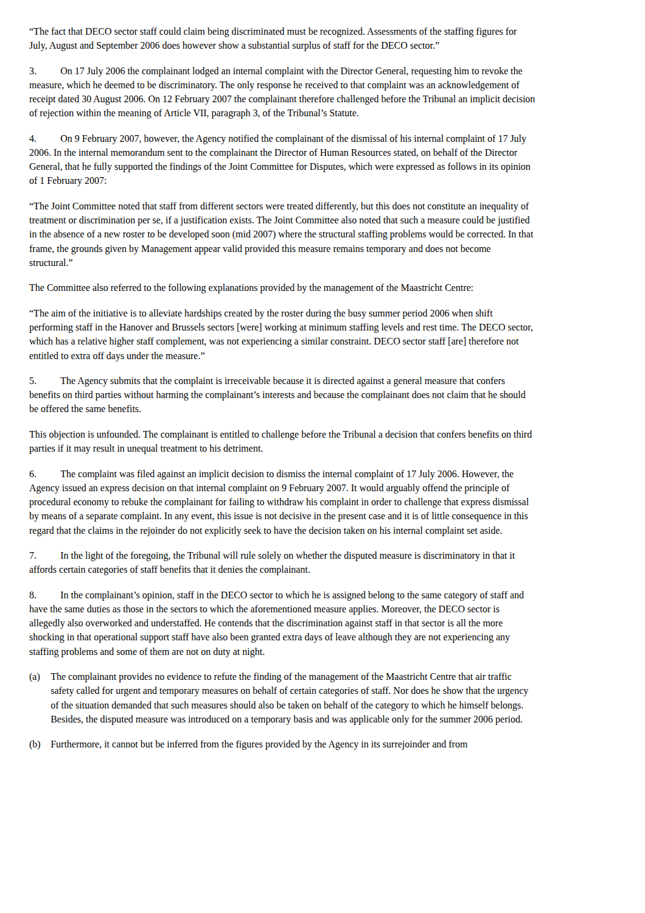“The fact that DECO sector staff could claim being discriminated must be recognized. Assessments of the staffing figures for July, August and September 2006 does however show a substantial surplus of staff for the DECO sector.”
3. On 17 July 2006 the complainant lodged an internal complaint with the Director General, requesting him to revoke the measure, which he deemed to be discriminatory. The only response he received to that complaint was an acknowledgement of receipt dated 30 August 2006. On 12 February 2007 the complainant therefore challenged before the Tribunal an implicit decision of rejection within the meaning of Article VII, paragraph 3, of the Tribunal’s Statute.
4. On 9 February 2007, however, the Agency notified the complainant of the dismissal of his internal complaint of 17 July 2006. In the internal memorandum sent to the complainant the Director of Human Resources stated, on behalf of the Director General, that he fully supported the findings of the Joint Committee for Disputes, which were expressed as follows in its opinion of 1 February 2007:
“The Joint Committee noted that staff from different sectors were treated differently, but this does not constitute an inequality of treatment or discrimination per se, if a justification exists. The Joint Committee also noted that such a measure could be justified in the absence of a new roster to be developed soon (mid 2007) where the structural staffing problems would be corrected. In that frame, the grounds given by Management appear valid provided this measure remains temporary and does not become structural.”
The Committee also referred to the following explanations provided by the management of the Maastricht Centre:
“The aim of the initiative is to alleviate hardships created by the roster during the busy summer period 2006 when shift performing staff in the Hanover and Brussels sectors [were] working at minimum staffing levels and rest time. The DECO sector, which has a relative higher staff complement, was not experiencing a similar constraint. DECO sector staff [are] therefore not entitled to extra off days under the measure.”
5. The Agency submits that the complaint is irreceivable because it is directed against a general measure that confers benefits on third parties without harming the complainant’s interests and because the complainant does not claim that he should be offered the same benefits.
This objection is unfounded. The complainant is entitled to challenge before the Tribunal a decision that confers benefits on third parties if it may result in unequal treatment to his detriment.
6. The complaint was filed against an implicit decision to dismiss the internal complaint of 17 July 2006. However, the Agency issued an express decision on that internal complaint on 9 February 2007. It would arguably offend the principle of procedural economy to rebuke the complainant for failing to withdraw his complaint in order to challenge that express dismissal by means of a separate complaint. In any event, this issue is not decisive in the present case and it is of little consequence in this regard that the claims in the rejoinder do not explicitly seek to have the decision taken on his internal complaint set aside.
7. In the light of the foregoing, the Tribunal will rule solely on whether the disputed measure is discriminatory in that it affords certain categories of staff benefits that it denies the complainant.
8. In the complainant’s opinion, staff in the DECO sector to which he is assigned belong to the same category of staff and have the same duties as those in the sectors to which the aforementioned measure applies. Moreover, the DECO sector is allegedly also overworked and understaffed. He contends that the discrimination against staff in that sector is all the more shocking in that operational support staff have also been granted extra days of leave although they are not experiencing any staffing problems and some of them are not on duty at night.
(a) The complainant provides no evidence to refute the finding of the management of the Maastricht Centre that air traffic safety called for urgent and temporary measures on behalf of certain categories of staff. Nor does he show that the urgency of the situation demanded that such measures should also be taken on behalf of the category to which he himself belongs. Besides, the disputed measure was introduced on a temporary basis and was applicable only for the summer 2006 period.
(b) Furthermore, it cannot but be inferred from the figures provided by the Agency in its surrejoinder and from